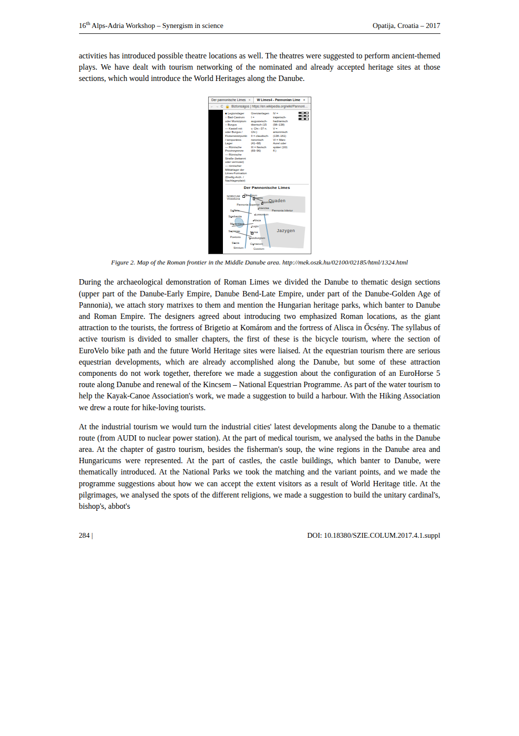16th Alps-Adria Workshop – Synergism in science Opatija, Croatia – 2017
activities has introduced possible theatre locations as well. The theatres were suggested to perform ancient-themed plays. We have dealt with tourism networking of the nominated and already accepted heritage sites at those sections, which would introduce the World Heritages along the Danube.
Der pannonische Limes × W Limes4 - Pannonian Lime × +
← → C 🔒 Biztonságos | https://en.wikipedia.org/wiki/Pannonian_Limes#/media/File:Limes4.png
■ Legionslager
○ Bad-Castrum oder Municipium
○ Burgus
— Kastell mit oder Burgus / Flottenstützpunkt / temporäres Lager
— Römische Provinzgrenze
— Römische Straße (bekannt oder vermutet)
— römischer Militärlager der Limes-Formation (Dreifig-Arch. / Nachlagerplatz)
Grenzanlagen
I = augusteisch-tiberisch (15 v. Chr.–37 n. Chr.)
II = claudisch-neronisch (41–68)
III = flavisch (69–96)
IV = trajanisch-hadrianisch (98–138)
V = antoninisch (138–161)
VI = Marc Aurel oder später (161 ff.)
Der Pannonische Limes
Quaden
Jazygen
NORICUM
Vindobona
Carnuntum
Brigetio
Aquincum
Intercisa
Lussonium
Alisca
Lugio
Mursa
Teutoburgium
Cornacum
Cuccium
Savaria
Scarbantia
Mogentiana
Sopianae
Poetovio
Siscia
Sirmium
Pannonia Inferior
Pannonia Superior
Figure 2. Map of the Roman frontier in the Middle Danube area. http://mek.oszk.hu/02100/02185/html/1324.html
During the archaeological demonstration of Roman Limes we divided the Danube to thematic design sections (upper part of the Danube-Early Empire, Danube Bend-Late Empire, under part of the Danube-Golden Age of Pannonia), we attach story matrixes to them and mention the Hungarian heritage parks, which banter to Danube and Roman Empire. The designers agreed about introducing two emphasized Roman locations, as the giant attraction to the tourists, the fortress of Brigetio at Komárom and the fortress of Alisca in Őcsény. The syllabus of active tourism is divided to smaller chapters, the first of these is the bicycle tourism, where the section of EuroVelo bike path and the future World Heritage sites were liaised. At the equestrian tourism there are serious equestrian developments, which are already accomplished along the Danube, but some of these attraction components do not work together, therefore we made a suggestion about the configuration of an EuroHorse 5 route along Danube and renewal of the Kincsem – National Equestrian Programme. As part of the water tourism to help the Kayak-Canoe Association's work, we made a suggestion to build a harbour. With the Hiking Association we drew a route for hike-loving tourists.
At the industrial tourism we would turn the industrial cities' latest developments along the Danube to a thematic route (from AUDI to nuclear power station). At the part of medical tourism, we analysed the baths in the Danube area. At the chapter of gastro tourism, besides the fisherman's soup, the wine regions in the Danube area and Hungaricums were represented. At the part of castles, the castle buildings, which banter to Danube, were thematically introduced. At the National Parks we took the matching and the variant points, and we made the programme suggestions about how we can accept the extent visitors as a result of World Heritage title. At the pilgrimages, we analysed the spots of the different religions, we made a suggestion to build the unitary cardinal's, bishop's, abbot's
284 | DOI: 10.18380/SZIE.COLUM.2017.4.1.suppl